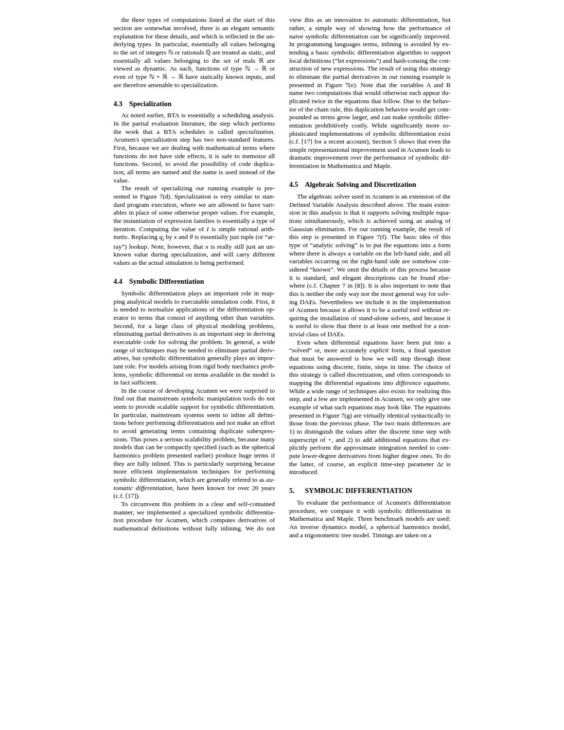the three types of computations listed at the start of this section are somewhat involved, there is an elegant semantic explanation for these details, and which is reflected in the underlying types. In particular, essentially all values belonging to the set of integers ℕ or rationals ℚ are treated as static, and essentially all values belonging to the set of reals ℝ are viewed as dynamic. As such, functions of type ℕ → ℝ or even of type ℕ × ℝ → ℝ have statically known inputs, and are therefore amenable to specialization.
4.3 Specialization
As noted earlier, BTA is essentially a scheduling analysis. In the partial evaluation literature, the step which performs the work that a BTA schedules is called specialization. Acumen's specialization step has two non-standard features. First, because we are dealing with mathematical terms where functions do not have side effects, it is safe to memoize all functions. Second, to avoid the possibility of code duplication, all terms are named and the name is used instead of the value.
The result of specializing our running example is presented in Figure 7(d). Specialization is very similar to standard program execution, where we are allowed to have variables in place of some otherwise proper values. For example, the instantiation of expression families is essentially a type of iteration. Computing the value of I is simple rational arithmetic. Replacing qi by x and θ is essentially just tuple (or “array”) lookup. Note, however, that x is really still just an unknown value during specialization, and will carry different values as the actual simulation is being performed.
4.4 Symbolic Differentiation
Symbolic differentiation plays an important role in mapping analytical models to executable simulation code. First, it is needed to normalize applications of the differentiation operator to terms that consist of anything other than variables. Second, for a large class of physical modeling problems, eliminating partial derivatives is an important step in deriving executable code for solving the problem. In general, a wide range of techniques may be needed to eliminate partial derivatives, but symbolic differentiation generally plays an important role. For models arising from rigid body mechanics problems, symbolic differential on terms available in the model is in fact sufficient.
In the course of developing Acumen we were surprised to find out that mainstream symbolic manipulation tools do not seem to provide scalable support for symbolic differentiation. In particular, mainstream systems seem to inline all definitions before performing differentiation and not make an effort to avoid generating terms containing duplicate subexpressions. This poses a serious scalability problem, because many models that can be compactly specified (such as the spherical harmonics problem presented earlier) produce huge terms if they are fully inlined. This is particularly surprising because more efficient implementation techniques for performing symbolic differentiation, which are generally refered to as automatic differentiation, have been known for over 20 years (c.f. [17]).
To circumvent this problem in a clear and self-contained manner, we implemented a specialized symbolic differentiation procedure for Acumen, which computes derivatives of mathematical definitions without fully inlining. We do not view this as an innovation to automatic differentiation, but rather, a simple way of showing how the performance of naive symbolic differentiation can be significantly improved. In programming languages terms, inlining is avoided by extending a basic symbolic differentiation algorithm to support local definitions (“let expressions”) and hash-consing the construction of new expressions. The result of using this strategy to eliminate the partial derivatives in our running example is presented in Figure 7(e). Note that the variables A and B name two computations that would otherwise each appear duplicated twice in the equations that follow. Due to the behavior of the chain rule, this duplication behavior would get compounded as terms grow larger, and can make symbolic differentiation prohibitively costly. While significantly more sophisticated implementations of symbolic differentiation exist (c.f. [17] for a recent account), Section 5 shows that even the simple representational improvement used in Acumen leads to dramatic improvement over the performance of symbolic differentiation in Mathematica and Maple.
4.5 Algebraic Solving and Discretization
The algebraic solver used in Acumen is an extension of the Defined Variable Analysis described above. The main extension in this analysis is that it supports solving multiple equations simultaneously, which is achieved using an analog of Gaussian elimination. For our running example, the result of this step is presented in Figure 7(f). The basic idea of this type of “analytic solving” is to put the equations into a form where there is always a variable on the left-hand side, and all variables occurring on the right-hand side are somehow considered “known”. We omit the details of this process because it is standard, and elegant descriptions can be found elsewhere (c.f. Chapter 7 in [8]). It is also important to note that this is neither the only way nor the most general way for solving DAEs. Nevertheless we include it in the implementation of Acumen because it allows it to be a useful tool without requiring the installation of stand-alone solvers, and because it is useful to show that there is at least one method for a non-trivial class of DAEs.
Even when differential equations have been put into a “solved” or, more accurately explicit form, a final question that must be answered is how we will step through these equations using discrete, finite, steps in time. The choice of this strategy is called discretization, and often corresponds to mapping the differential equations into difference equations. While a wide range of techniques also exists for realizing this step, and a few are implemented in Acumen, we only give one example of what such equations may look like. The equations presented in Figure 7(g) are virtually identical syntactically to those from the previous phase. The two main differences are 1) to distinguish the values after the discrete time step with superscript of +, and 2) to add additional equations that explicitly perform the approximate integration needed to compute lower-degree derivatives from higher degree ones. To do the latter, of course, an explicit time-step parameter Δt is introduced.
5. SYMBOLIC DIFFERENTIATION
To evaluate the performance of Acumen's differentiation procedure, we compare it with symbolic differentiation in Mathematica and Maple. Three benchmark models are used: An inverse dynamics model, a spherical harmonics model, and a trigonometric tree model. Timings are taken on a